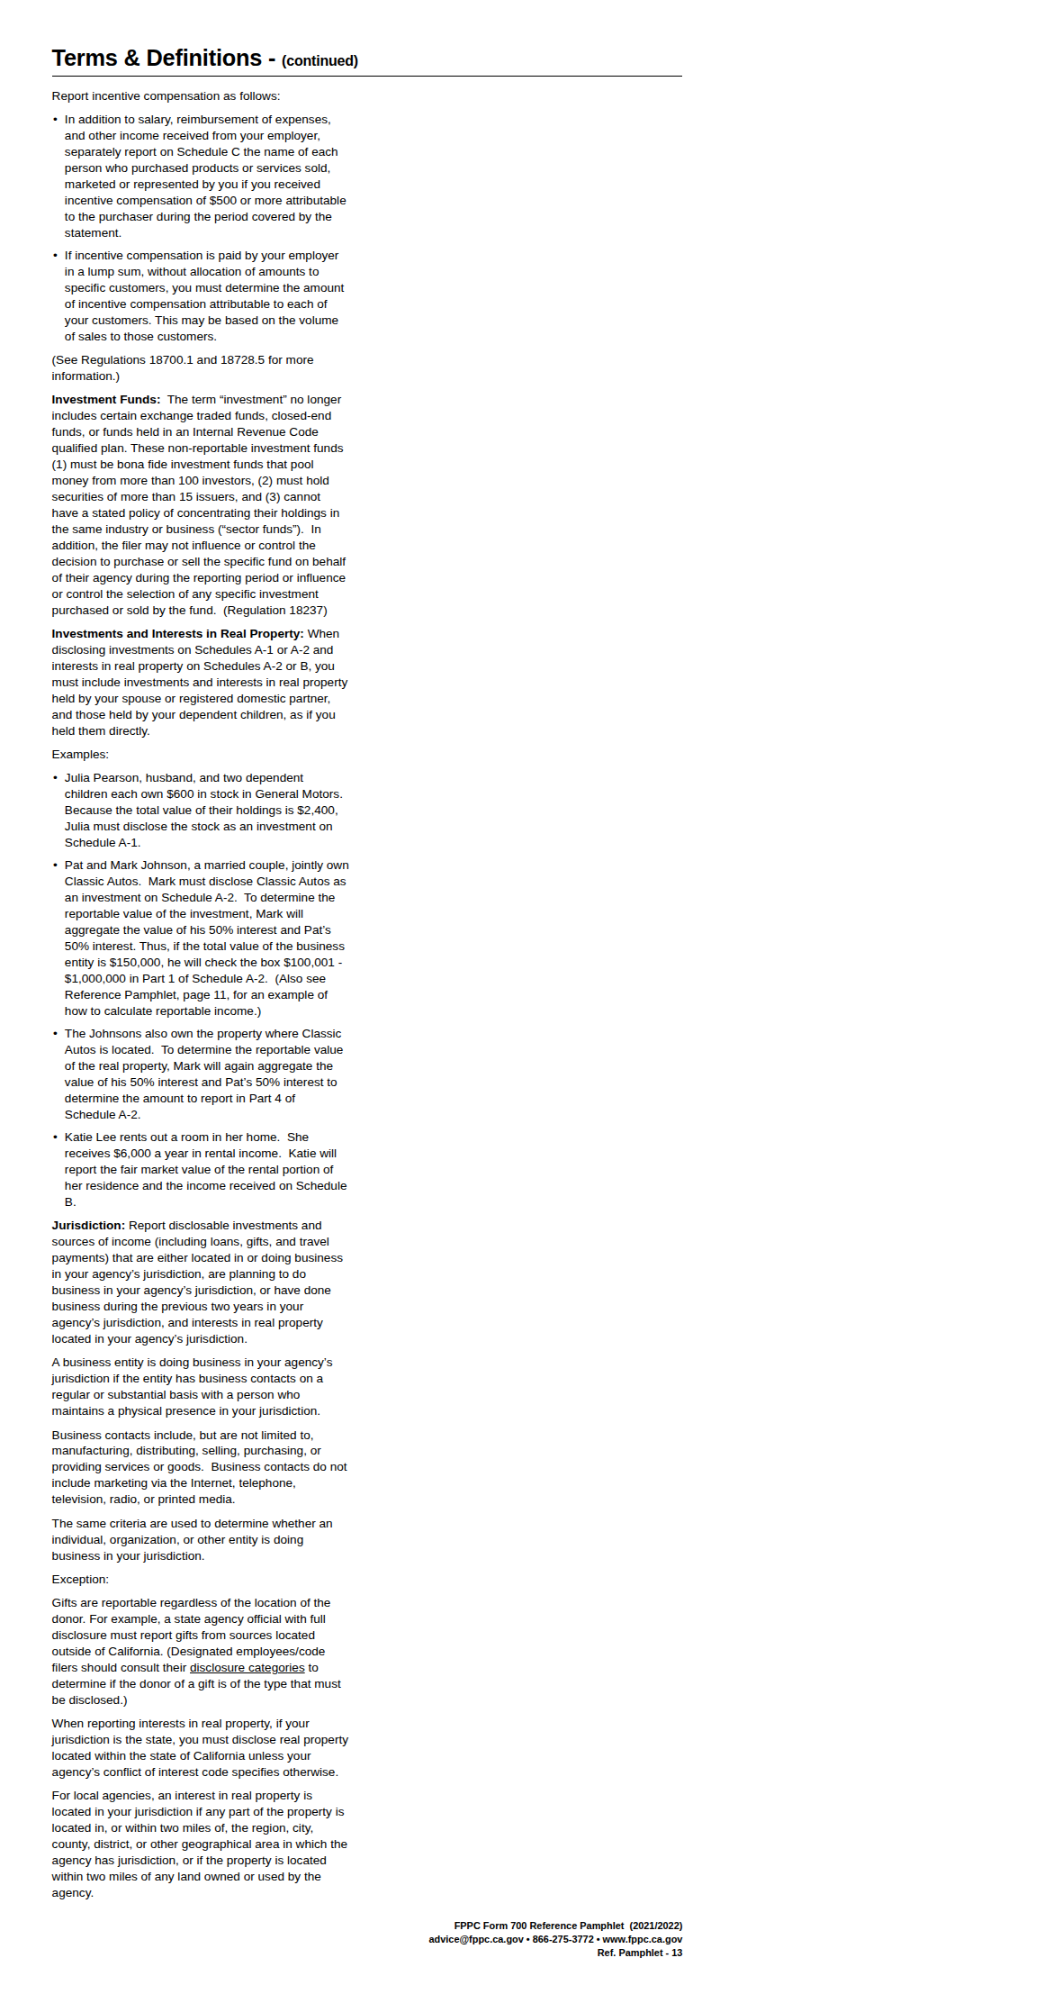Terms & Definitions - (continued)
Report incentive compensation as follows:
In addition to salary, reimbursement of expenses, and other income received from your employer, separately report on Schedule C the name of each person who purchased products or services sold, marketed or represented by you if you received incentive compensation of $500 or more attributable to the purchaser during the period covered by the statement.
If incentive compensation is paid by your employer in a lump sum, without allocation of amounts to specific customers, you must determine the amount of incentive compensation attributable to each of your customers. This may be based on the volume of sales to those customers.
(See Regulations 18700.1 and 18728.5 for more information.)
Investment Funds: The term “investment” no longer includes certain exchange traded funds, closed-end funds, or funds held in an Internal Revenue Code qualified plan. These non-reportable investment funds (1) must be bona fide investment funds that pool money from more than 100 investors, (2) must hold securities of more than 15 issuers, and (3) cannot have a stated policy of concentrating their holdings in the same industry or business (“sector funds”). In addition, the filer may not influence or control the decision to purchase or sell the specific fund on behalf of their agency during the reporting period or influence or control the selection of any specific investment purchased or sold by the fund. (Regulation 18237)
Investments and Interests in Real Property: When disclosing investments on Schedules A-1 or A-2 and interests in real property on Schedules A-2 or B, you must include investments and interests in real property held by your spouse or registered domestic partner, and those held by your dependent children, as if you held them directly.
Examples:
Julia Pearson, husband, and two dependent children each own $600 in stock in General Motors. Because the total value of their holdings is $2,400, Julia must disclose the stock as an investment on Schedule A-1.
Pat and Mark Johnson, a married couple, jointly own Classic Autos. Mark must disclose Classic Autos as an investment on Schedule A-2. To determine the reportable value of the investment, Mark will aggregate the value of his 50% interest and Pat’s 50% interest. Thus, if the total value of the business entity is $150,000, he will check the box $100,001 - $1,000,000 in Part 1 of Schedule A-2. (Also see Reference Pamphlet, page 11, for an example of how to calculate reportable income.)
The Johnsons also own the property where Classic Autos is located. To determine the reportable value of the real property, Mark will again aggregate the value of his 50% interest and Pat’s 50% interest to determine the amount to report in Part 4 of Schedule A-2.
Katie Lee rents out a room in her home. She receives $6,000 a year in rental income. Katie will report the fair market value of the rental portion of her residence and the income received on Schedule B.
Jurisdiction: Report disclosable investments and sources of income (including loans, gifts, and travel payments) that are either located in or doing business in your agency’s jurisdiction, are planning to do business in your agency’s jurisdiction, or have done business during the previous two years in your agency’s jurisdiction, and interests in real property located in your agency’s jurisdiction.
A business entity is doing business in your agency’s jurisdiction if the entity has business contacts on a regular or substantial basis with a person who maintains a physical presence in your jurisdiction.
Business contacts include, but are not limited to, manufacturing, distributing, selling, purchasing, or providing services or goods. Business contacts do not include marketing via the Internet, telephone, television, radio, or printed media.
The same criteria are used to determine whether an individual, organization, or other entity is doing business in your jurisdiction.
Exception:
Gifts are reportable regardless of the location of the donor. For example, a state agency official with full disclosure must report gifts from sources located outside of California. (Designated employees/code filers should consult their disclosure categories to determine if the donor of a gift is of the type that must be disclosed.)
When reporting interests in real property, if your jurisdiction is the state, you must disclose real property located within the state of California unless your agency’s conflict of interest code specifies otherwise.
For local agencies, an interest in real property is located in your jurisdiction if any part of the property is located in, or within two miles of, the region, city, county, district, or other geographical area in which the agency has jurisdiction, or if the property is located within two miles of any land owned or used by the agency.
FPPC Form 700 Reference Pamphlet (2021/2022)
advice@fppc.ca.gov • 866-275-3772 • www.fppc.ca.gov
Ref. Pamphlet - 13